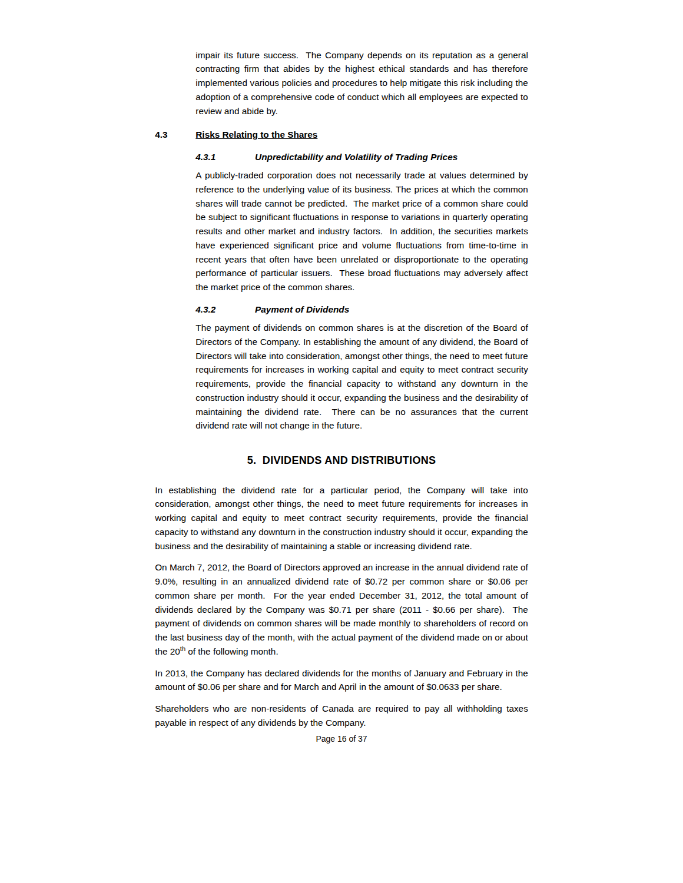impair its future success. The Company depends on its reputation as a general contracting firm that abides by the highest ethical standards and has therefore implemented various policies and procedures to help mitigate this risk including the adoption of a comprehensive code of conduct which all employees are expected to review and abide by.
4.3 Risks Relating to the Shares
4.3.1 Unpredictability and Volatility of Trading Prices
A publicly-traded corporation does not necessarily trade at values determined by reference to the underlying value of its business. The prices at which the common shares will trade cannot be predicted. The market price of a common share could be subject to significant fluctuations in response to variations in quarterly operating results and other market and industry factors. In addition, the securities markets have experienced significant price and volume fluctuations from time-to-time in recent years that often have been unrelated or disproportionate to the operating performance of particular issuers. These broad fluctuations may adversely affect the market price of the common shares.
4.3.2 Payment of Dividends
The payment of dividends on common shares is at the discretion of the Board of Directors of the Company. In establishing the amount of any dividend, the Board of Directors will take into consideration, amongst other things, the need to meet future requirements for increases in working capital and equity to meet contract security requirements, provide the financial capacity to withstand any downturn in the construction industry should it occur, expanding the business and the desirability of maintaining the dividend rate. There can be no assurances that the current dividend rate will not change in the future.
5. DIVIDENDS AND DISTRIBUTIONS
In establishing the dividend rate for a particular period, the Company will take into consideration, amongst other things, the need to meet future requirements for increases in working capital and equity to meet contract security requirements, provide the financial capacity to withstand any downturn in the construction industry should it occur, expanding the business and the desirability of maintaining a stable or increasing dividend rate.
On March 7, 2012, the Board of Directors approved an increase in the annual dividend rate of 9.0%, resulting in an annualized dividend rate of $0.72 per common share or $0.06 per common share per month. For the year ended December 31, 2012, the total amount of dividends declared by the Company was $0.71 per share (2011 - $0.66 per share). The payment of dividends on common shares will be made monthly to shareholders of record on the last business day of the month, with the actual payment of the dividend made on or about the 20th of the following month.
In 2013, the Company has declared dividends for the months of January and February in the amount of $0.06 per share and for March and April in the amount of $0.0633 per share.
Shareholders who are non-residents of Canada are required to pay all withholding taxes payable in respect of any dividends by the Company.
Page 16 of 37